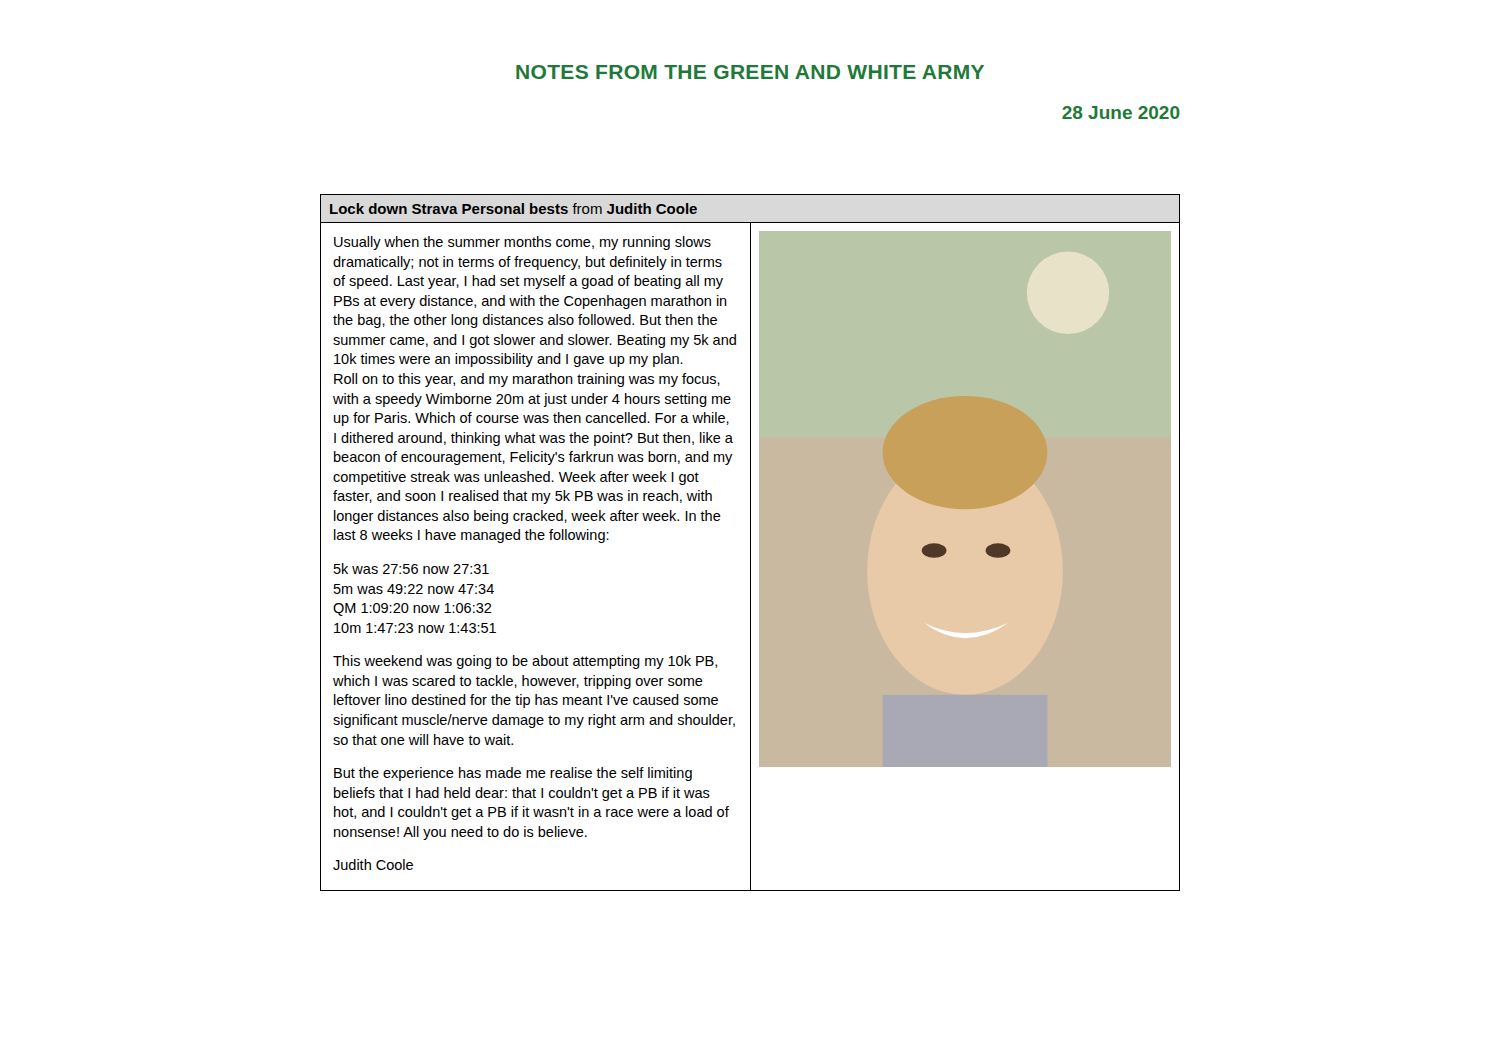NOTES FROM THE GREEN AND WHITE ARMY
28 June 2020
| Lock down Strava Personal bests from Judith Coole |
| --- |
| Usually when the summer months come, my running slows dramatically; not in terms of frequency, but definitely in terms of speed. Last year, I had set myself a goad of beating all my PBs at every distance, and with the Copenhagen marathon in the bag, the other long distances also followed. But then the summer came, and I got slower and slower. Beating my 5k and 10k times were an impossibility and I gave up my plan. Roll on to this year, and my marathon training was my focus, with a speedy Wimborne 20m at just under 4 hours setting me up for Paris. Which of course was then cancelled. For a while, I dithered around, thinking what was the point? But then, like a beacon of encouragement, Felicity's farkrun was born, and my competitive streak was unleashed. Week after week I got faster, and soon I realised that my 5k PB was in reach, with longer distances also being cracked, week after week. In the last 8 weeks I have managed the following: 5k was 27:56 now 27:31 5m was 49:22 now 47:34 QM 1:09:20 now 1:06:32 10m 1:47:23 now 1:43:51 This weekend was going to be about attempting my 10k PB, which I was scared to tackle, however, tripping over some leftover lino destined for the tip has meant I've caused some significant muscle/nerve damage to my right arm and shoulder, so that one will have to wait. But the experience has made me realise the self limiting beliefs that I had held dear: that I couldn't get a PB if it was hot, and I couldn't get a PB if it wasn't in a race were a load of nonsense! All you need to do is believe. Judith Coole | |